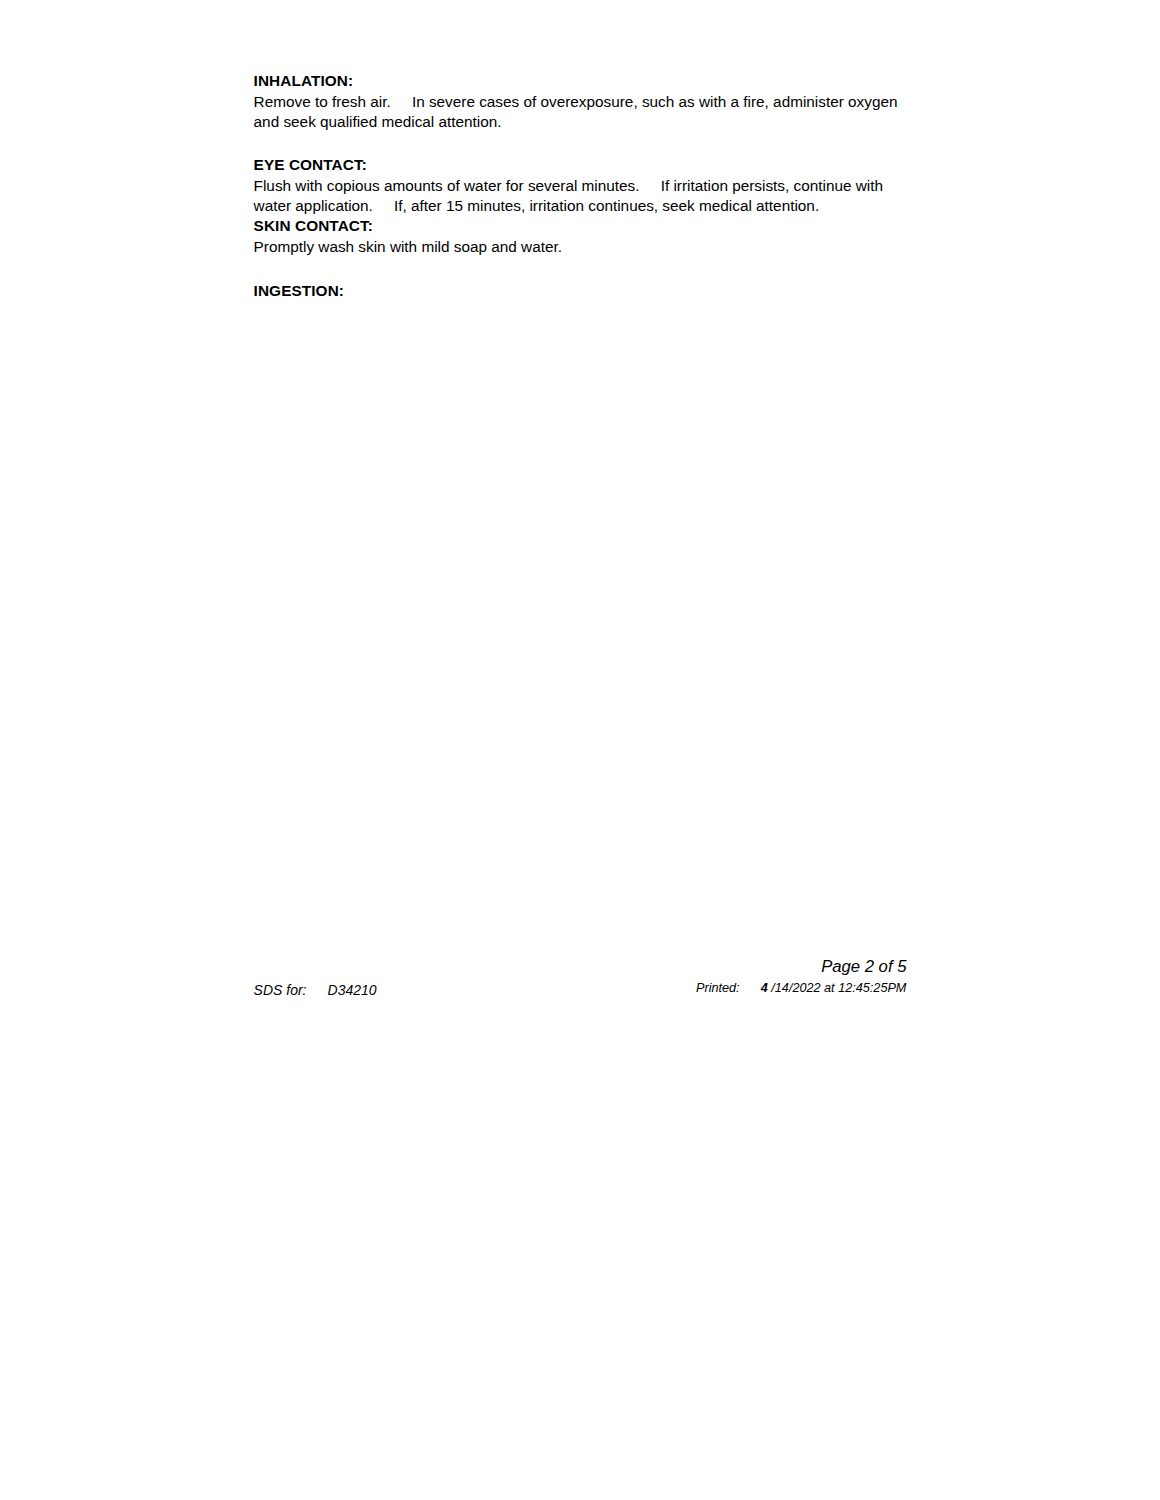INHALATION:
Remove to fresh air. In severe cases of overexposure, such as with a fire, administer oxygen and seek qualified medical attention.
EYE CONTACT:
Flush with copious amounts of water for several minutes. If irritation persists, continue with water application. If, after 15 minutes, irritation continues, seek medical attention.
SKIN CONTACT:
Promptly wash skin with mild soap and water.
INGESTION:
SDS for: D34210
Page 2 of 5
Printed: 4 /14/2022 at 12:45:25PM